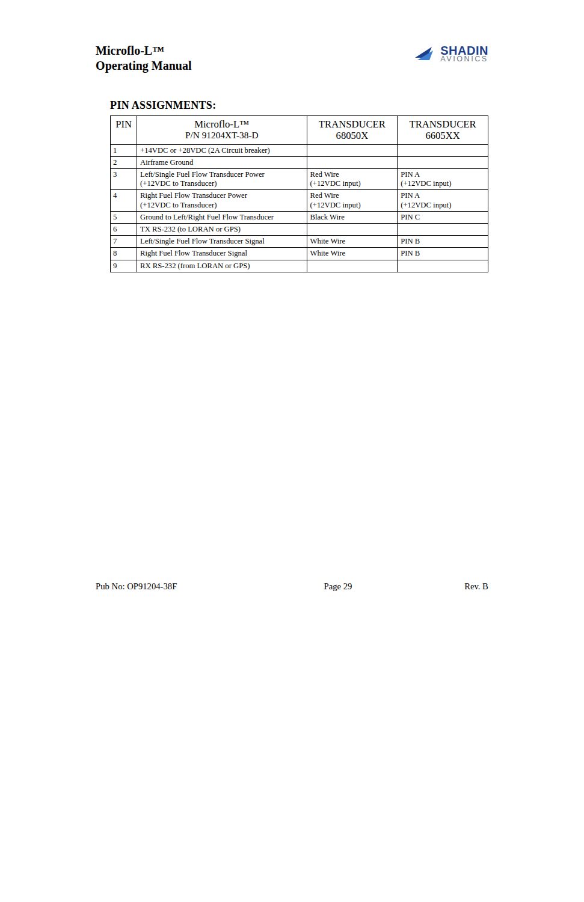Microflo-L™
Operating Manual
SHADIN AVIONICS
PIN ASSIGNMENTS:
| PIN | Microflo-L™ P/N 91204XT-38-D | TRANSDUCER 68050X | TRANSDUCER 6605XX |
| --- | --- | --- | --- |
| 1 | +14VDC or +28VDC (2A Circuit breaker) | | |
| 2 | Airframe Ground | | |
| 3 | Left/Single Fuel Flow Transducer Power (+12VDC to Transducer) | Red Wire (+12VDC input) | PIN A (+12VDC input) |
| 4 | Right Fuel Flow Transducer Power (+12VDC to Transducer) | Red Wire (+12VDC input) | PIN A (+12VDC input) |
| 5 | Ground to Left/Right Fuel Flow Transducer | Black Wire | PIN C |
| 6 | TX RS-232 (to LORAN or GPS) | | |
| 7 | Left/Single Fuel Flow Transducer Signal | White Wire | PIN B |
| 8 | Right Fuel Flow Transducer Signal | White Wire | PIN B |
| 9 | RX RS-232 (from LORAN or GPS) | | |
Pub No: OP91204-38F
Page 29
Rev. B